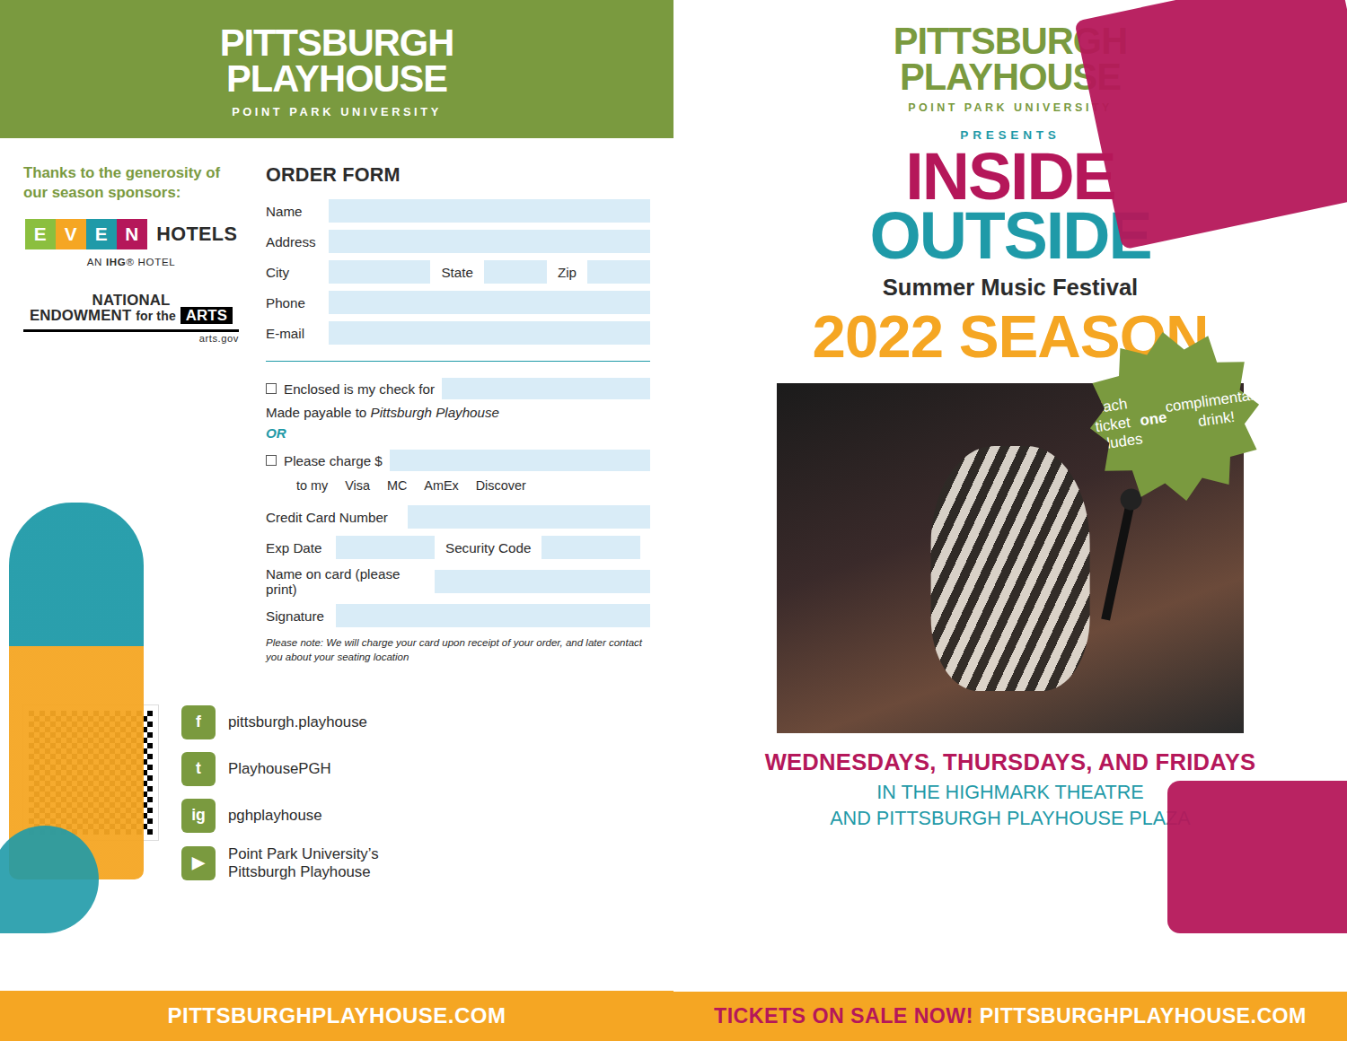Pittsburgh
Playhouse
Point Park University
Thanks to the generosity of our season sponsors:
EVEN HOTELS
AN IHG® HOTEL
NATIONAL
ENDOWMENT for the ARTS
arts.gov
ORDER FORM
Name
Address
City
State
Zip
Phone
E-mail
Enclosed is my check for
Made payable to Pittsburgh Playhouse
OR
Please charge $
to my Visa MC AmEx Discover
Credit Card Number
Exp Date
Security Code
Name on card (please print)
Signature
Please note: We will charge your card upon receipt of your order, and later contact you about your seating location
f pittsburgh.playhouse
t PlayhousePGH
ig pghplayhouse
▶ Point Park University’s
Pittsburgh Playhouse
pittsburghplayhouse.com
Pittsburgh
Playhouse
Point Park University
PRESENTS
INSIDE
OUTSIDE
Summer Music Festival
2022 SEASON
Each ticket includes one complimentary drink!
Wednesdays, Thursdays, and Fridays
IN THE HIGHMARK THEATRE
AND PITTSBURGH PLAYHOUSE PLAZA
Tickets on sale now! pittsburghplayhouse.com